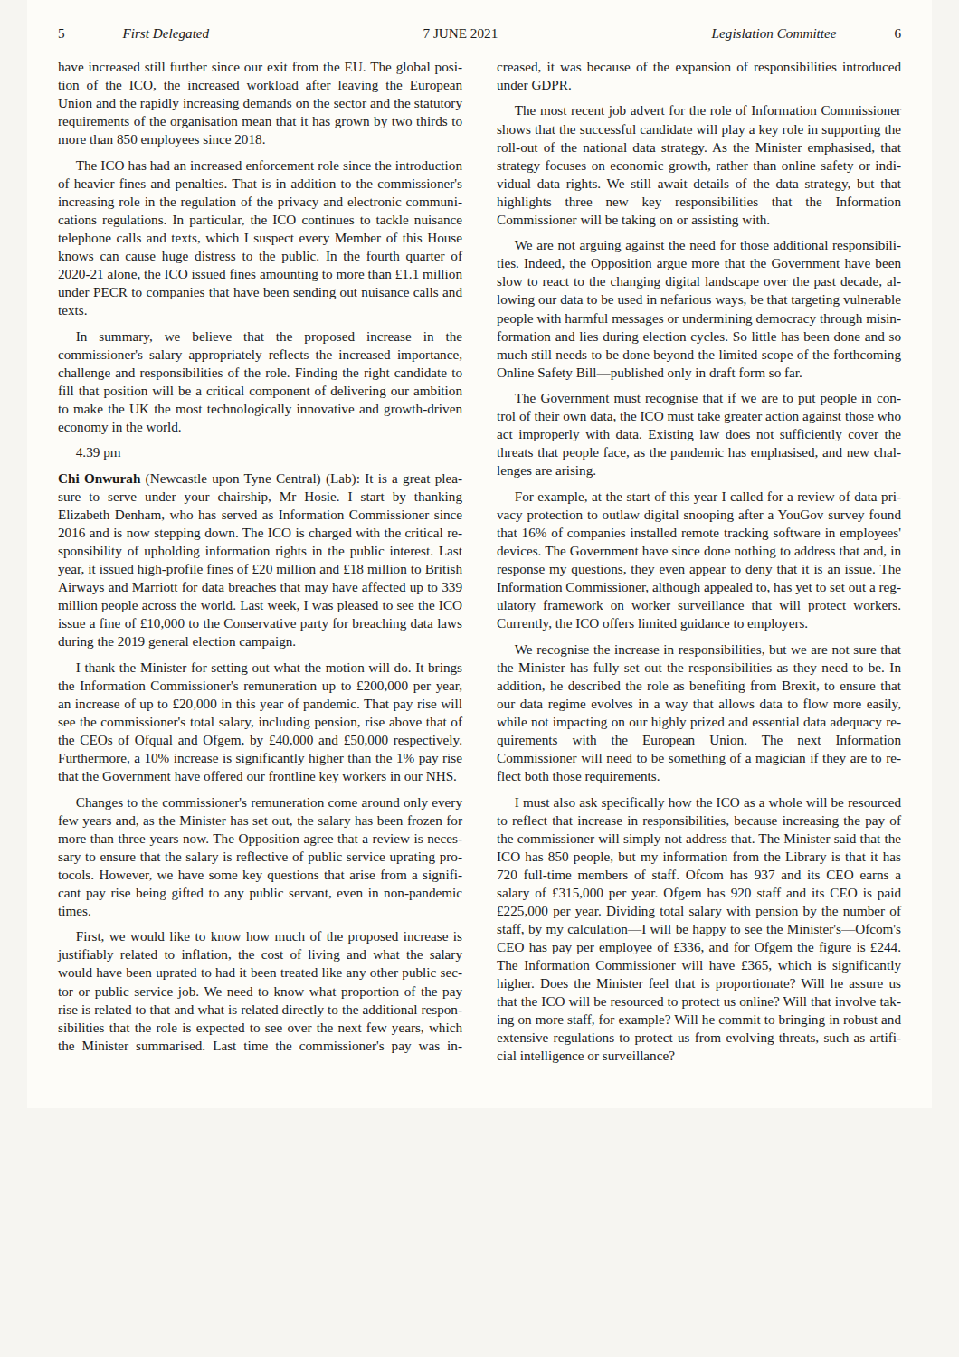5 First Delegated 7 JUNE 2021 Legislation Committee 6
have increased still further since our exit from the EU. The global position of the ICO, the increased workload after leaving the European Union and the rapidly increasing demands on the sector and the statutory requirements of the organisation mean that it has grown by two thirds to more than 850 employees since 2018.
The ICO has had an increased enforcement role since the introduction of heavier fines and penalties. That is in addition to the commissioner's increasing role in the regulation of the privacy and electronic communications regulations. In particular, the ICO continues to tackle nuisance telephone calls and texts, which I suspect every Member of this House knows can cause huge distress to the public. In the fourth quarter of 2020-21 alone, the ICO issued fines amounting to more than £1.1 million under PECR to companies that have been sending out nuisance calls and texts.
In summary, we believe that the proposed increase in the commissioner's salary appropriately reflects the increased importance, challenge and responsibilities of the role. Finding the right candidate to fill that position will be a critical component of delivering our ambition to make the UK the most technologically innovative and growth-driven economy in the world.
4.39 pm
Chi Onwurah (Newcastle upon Tyne Central) (Lab): It is a great pleasure to serve under your chairship, Mr Hosie. I start by thanking Elizabeth Denham, who has served as Information Commissioner since 2016 and is now stepping down. The ICO is charged with the critical responsibility of upholding information rights in the public interest. Last year, it issued high-profile fines of £20 million and £18 million to British Airways and Marriott for data breaches that may have affected up to 339 million people across the world. Last week, I was pleased to see the ICO issue a fine of £10,000 to the Conservative party for breaching data laws during the 2019 general election campaign.
I thank the Minister for setting out what the motion will do. It brings the Information Commissioner's remuneration up to £200,000 per year, an increase of up to £20,000 in this year of pandemic. That pay rise will see the commissioner's total salary, including pension, rise above that of the CEOs of Ofqual and Ofgem, by £40,000 and £50,000 respectively. Furthermore, a 10% increase is significantly higher than the 1% pay rise that the Government have offered our frontline key workers in our NHS.
Changes to the commissioner's remuneration come around only every few years and, as the Minister has set out, the salary has been frozen for more than three years now. The Opposition agree that a review is necessary to ensure that the salary is reflective of public service uprating protocols. However, we have some key questions that arise from a significant pay rise being gifted to any public servant, even in non-pandemic times.
First, we would like to know how much of the proposed increase is justifiably related to inflation, the cost of living and what the salary would have been uprated to had it been treated like any other public sector or public service job. We need to know what proportion of the pay rise is related to that and what is related directly to the additional responsibilities that the role is expected to see over the next few years, which the Minister summarised. Last time the commissioner's pay was increased, it was because of the expansion of responsibilities introduced under GDPR.
The most recent job advert for the role of Information Commissioner shows that the successful candidate will play a key role in supporting the roll-out of the national data strategy. As the Minister emphasised, that strategy focuses on economic growth, rather than online safety or individual data rights. We still await details of the data strategy, but that highlights three new key responsibilities that the Information Commissioner will be taking on or assisting with.
We are not arguing against the need for those additional responsibilities. Indeed, the Opposition argue more that the Government have been slow to react to the changing digital landscape over the past decade, allowing our data to be used in nefarious ways, be that targeting vulnerable people with harmful messages or undermining democracy through misinformation and lies during election cycles. So little has been done and so much still needs to be done beyond the limited scope of the forthcoming Online Safety Bill—published only in draft form so far.
The Government must recognise that if we are to put people in control of their own data, the ICO must take greater action against those who act improperly with data. Existing law does not sufficiently cover the threats that people face, as the pandemic has emphasised, and new challenges are arising.
For example, at the start of this year I called for a review of data privacy protection to outlaw digital snooping after a YouGov survey found that 16% of companies installed remote tracking software in employees' devices. The Government have since done nothing to address that and, in response my questions, they even appear to deny that it is an issue. The Information Commissioner, although appealed to, has yet to set out a regulatory framework on worker surveillance that will protect workers. Currently, the ICO offers limited guidance to employers.
We recognise the increase in responsibilities, but we are not sure that the Minister has fully set out the responsibilities as they need to be. In addition, he described the role as benefiting from Brexit, to ensure that our data regime evolves in a way that allows data to flow more easily, while not impacting on our highly prized and essential data adequacy requirements with the European Union. The next Information Commissioner will need to be something of a magician if they are to reflect both those requirements.
I must also ask specifically how the ICO as a whole will be resourced to reflect that increase in responsibilities, because increasing the pay of the commissioner will simply not address that. The Minister said that the ICO has 850 people, but my information from the Library is that it has 720 full-time members of staff. Ofcom has 937 and its CEO earns a salary of £315,000 per year. Ofgem has 920 staff and its CEO is paid £225,000 per year. Dividing total salary with pension by the number of staff, by my calculation—I will be happy to see the Minister's—Ofcom's CEO has pay per employee of £336, and for Ofgem the figure is £244. The Information Commissioner will have £365, which is significantly higher. Does the Minister feel that is proportionate? Will he assure us that the ICO will be resourced to protect us online? Will that involve taking on more staff, for example? Will he commit to bringing in robust and extensive regulations to protect us from evolving threats, such as artificial intelligence or surveillance?